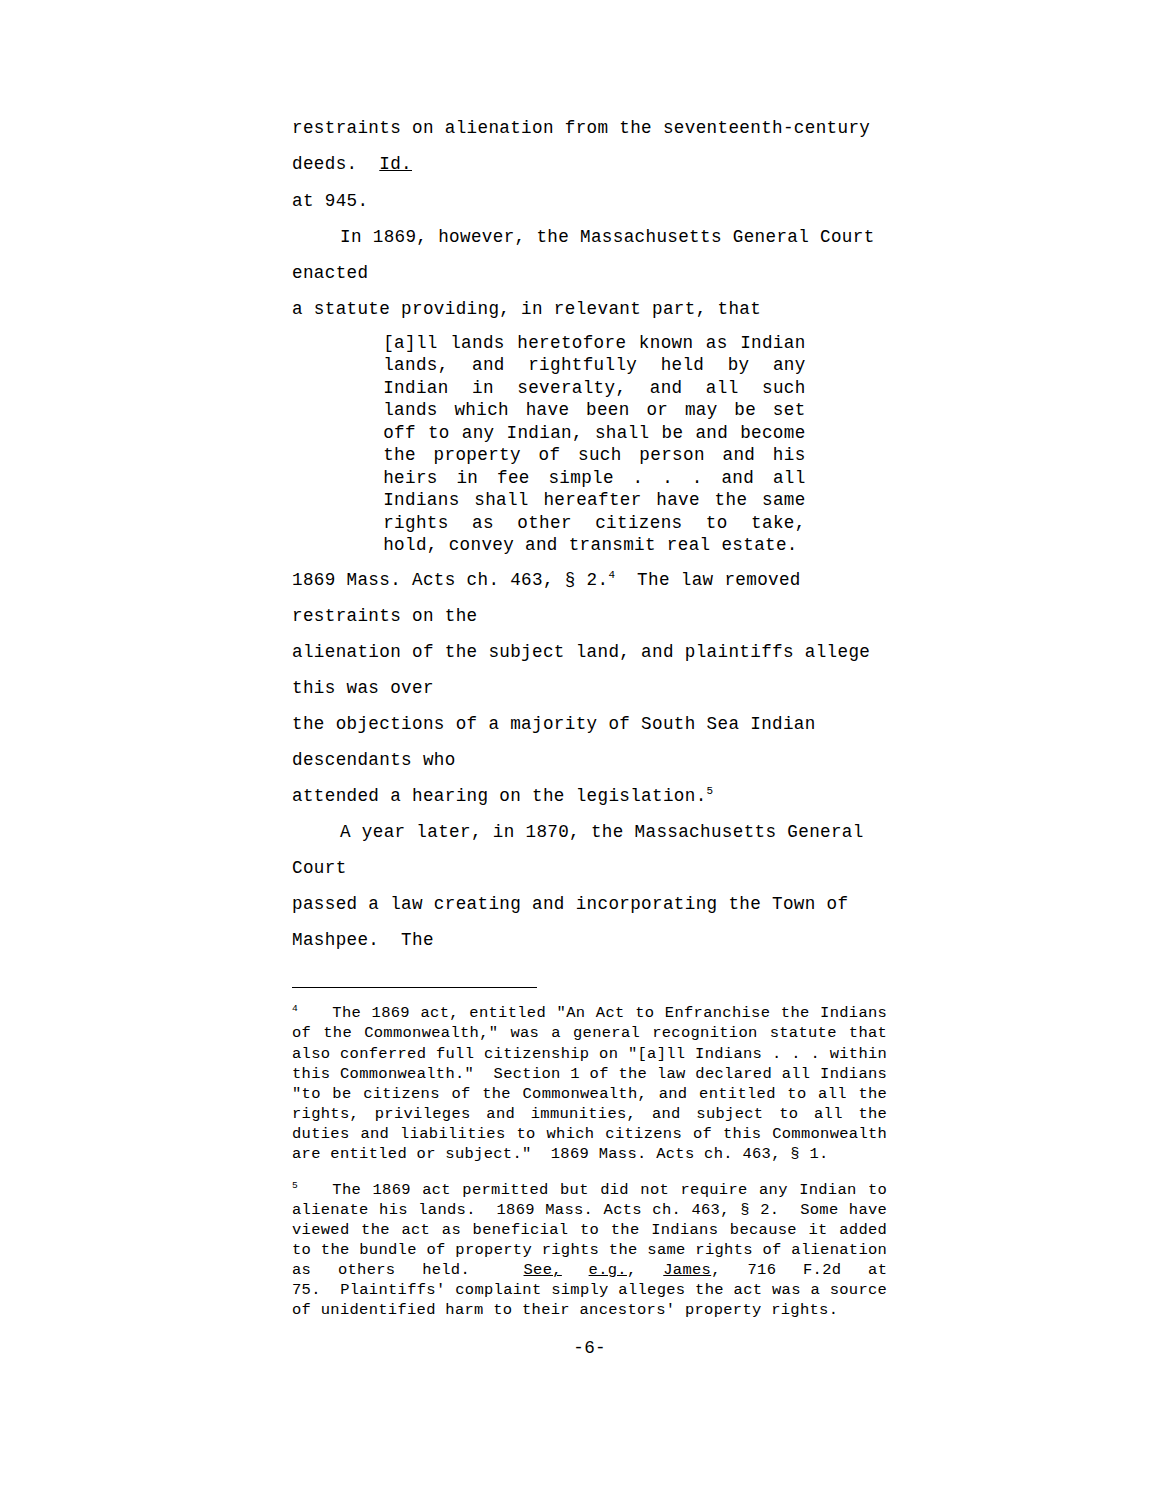restraints on alienation from the seventeenth-century deeds. Id.
at 945.
In 1869, however, the Massachusetts General Court enacted
a statute providing, in relevant part, that
[a]ll lands heretofore known as Indian lands, and rightfully held by any Indian in severalty, and all such lands which have been or may be set off to any Indian, shall be and become the property of such person and his heirs in fee simple . . . and all Indians shall hereafter have the same rights as other citizens to take, hold, convey and transmit real estate.
1869 Mass. Acts ch. 463, § 2.4 The law removed restraints on the
alienation of the subject land, and plaintiffs allege this was over
the objections of a majority of South Sea Indian descendants who
attended a hearing on the legislation.5
A year later, in 1870, the Massachusetts General Court
passed a law creating and incorporating the Town of Mashpee. The
4 The 1869 act, entitled "An Act to Enfranchise the Indians of the Commonwealth," was a general recognition statute that also conferred full citizenship on "[a]ll Indians . . . within this Commonwealth." Section 1 of the law declared all Indians "to be citizens of the Commonwealth, and entitled to all the rights, privileges and immunities, and subject to all the duties and liabilities to which citizens of this Commonwealth are entitled or subject." 1869 Mass. Acts ch. 463, § 1.
5 The 1869 act permitted but did not require any Indian to alienate his lands. 1869 Mass. Acts ch. 463, § 2. Some have viewed the act as beneficial to the Indians because it added to the bundle of property rights the same rights of alienation as others held. See, e.g., James, 716 F.2d at 75. Plaintiffs' complaint simply alleges the act was a source of unidentified harm to their ancestors' property rights.
-6-